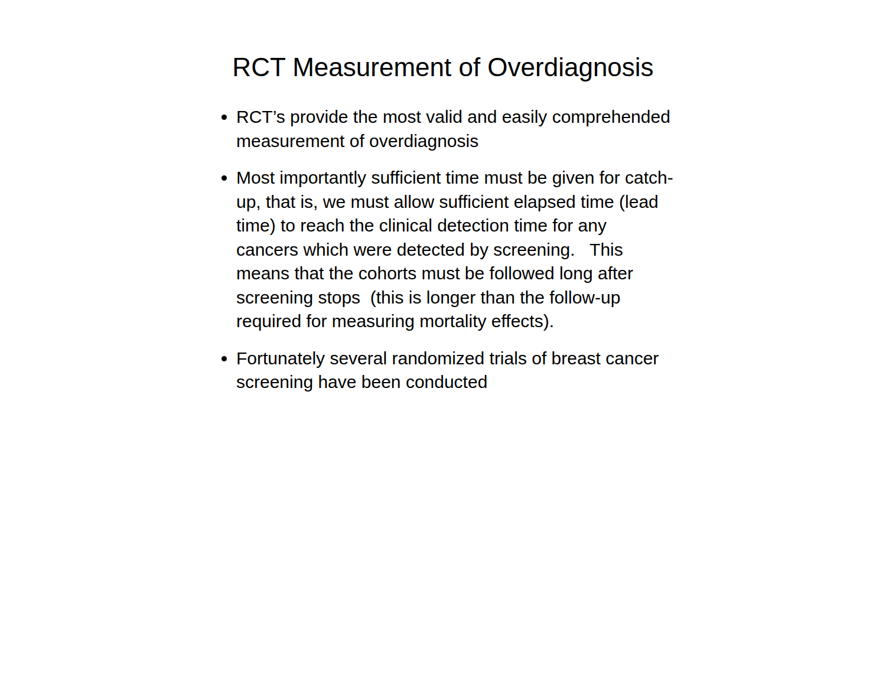RCT Measurement of Overdiagnosis
RCT’s provide the most valid and easily comprehended measurement of overdiagnosis
Most importantly sufficient time must be given for catch-up, that is, we must allow sufficient elapsed time (lead time) to reach the clinical detection time for any cancers which were detected by screening. This means that the cohorts must be followed long after screening stops (this is longer than the follow-up required for measuring mortality effects).
Fortunately several randomized trials of breast cancer screening have been conducted